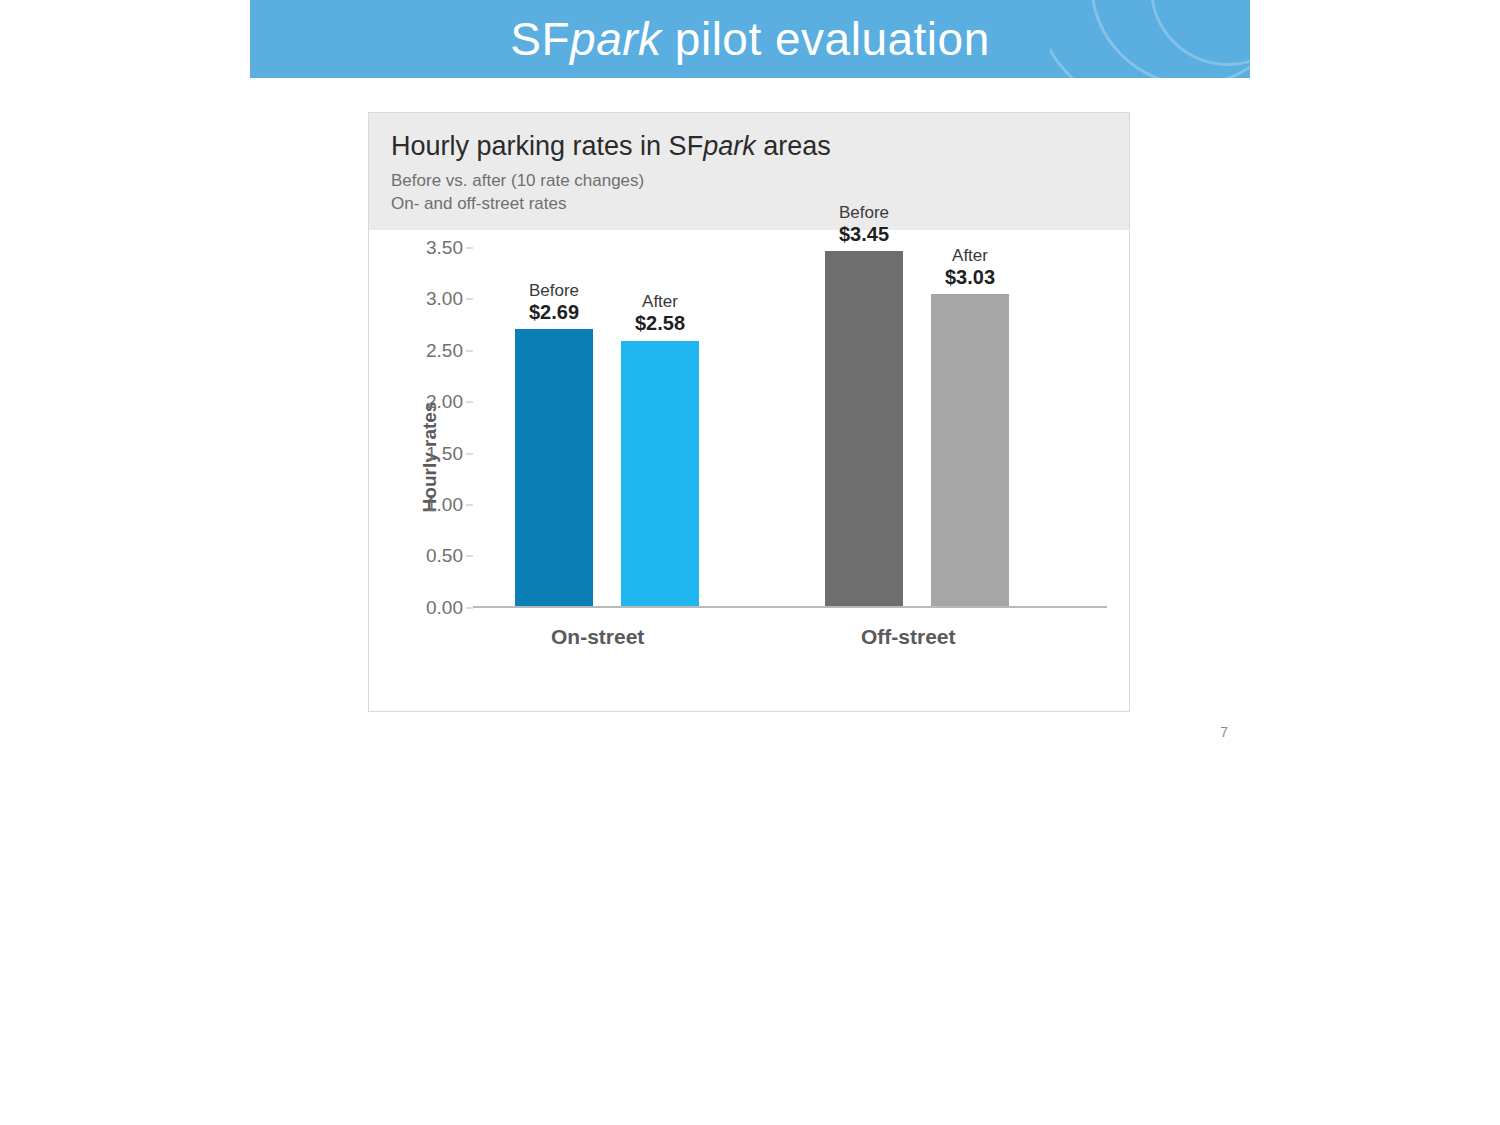SFpark pilot evaluation
Hourly parking rates in SFpark areas
Before vs. after (10 rate changes)
On- and off-street rates
Hourly rates
3.50
3.00
2.50
2.00
1.50
1.00
0.50
0.00
Before$2.69
After$2.58
Before$3.45
After$3.03
On-street Off-street
7